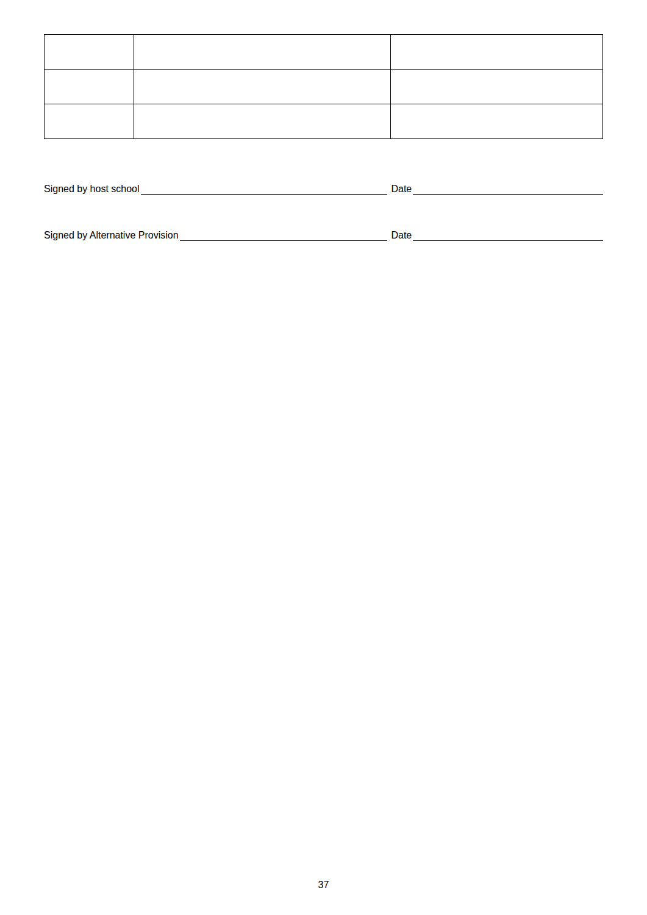Signed by host school Date
Signed by Alternative Provision Date
37